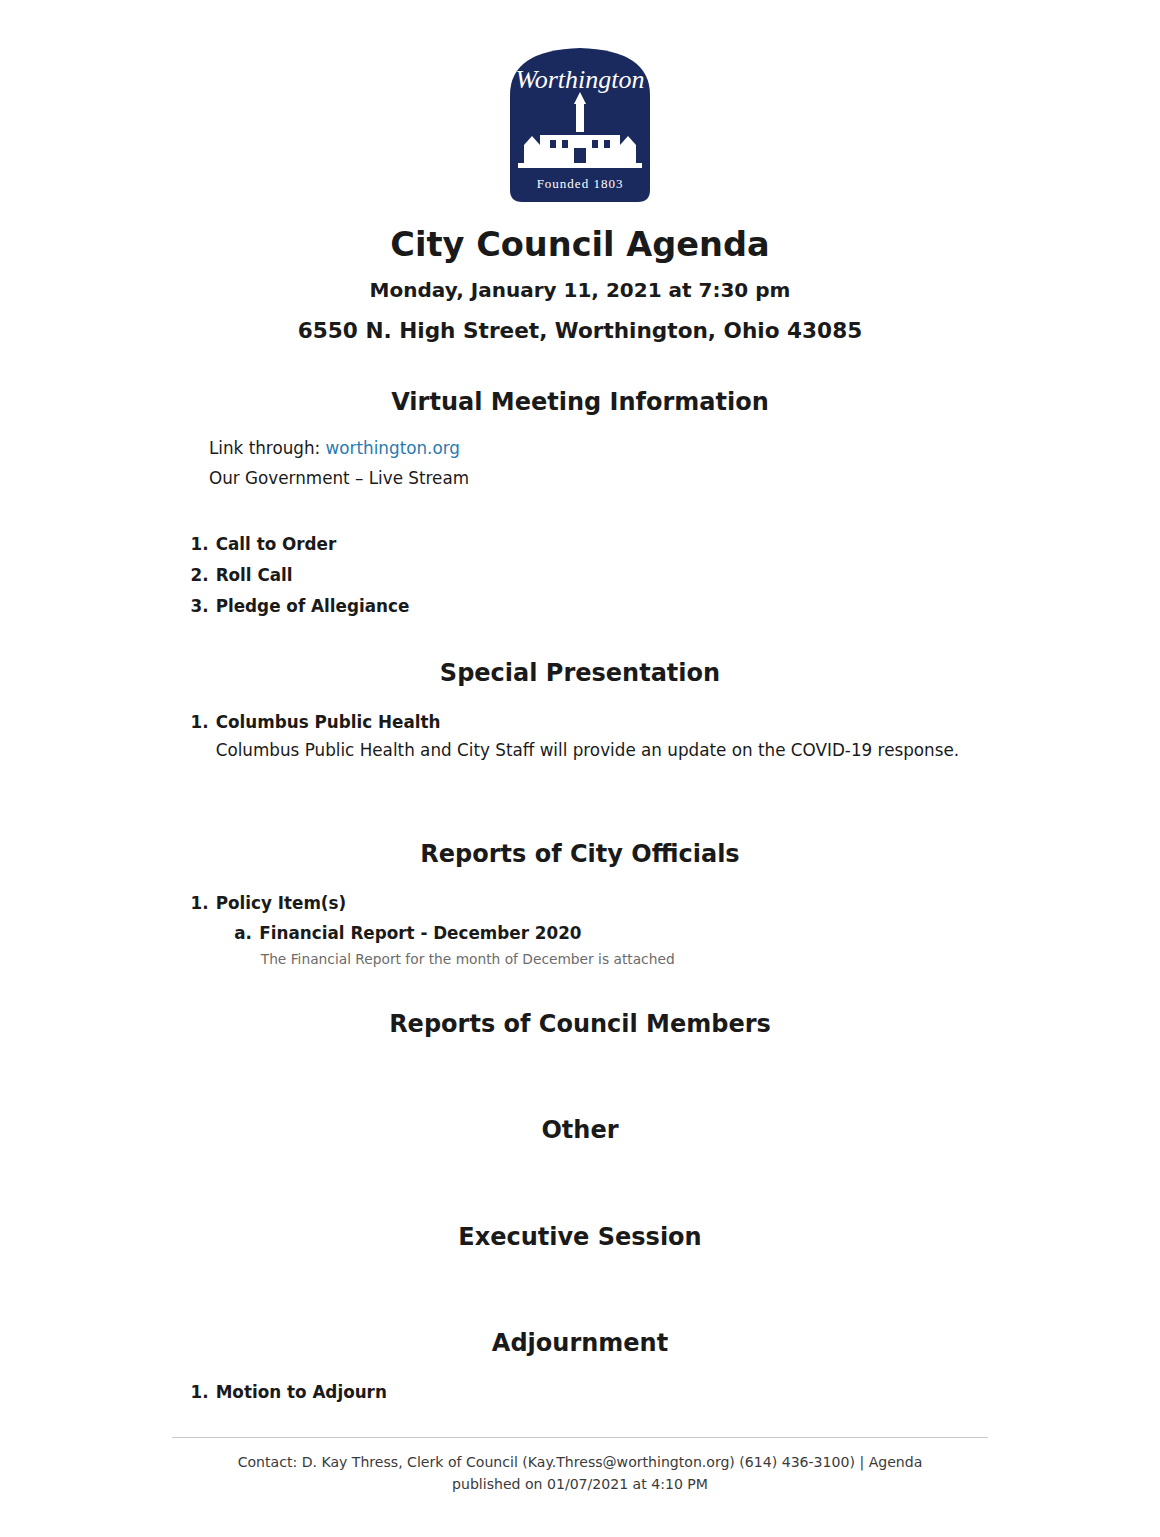Worthington Founded 1803
City Council Agenda
Monday, January 11, 2021 at 7:30 pm
6550 N. High Street, Worthington, Ohio 43085
Virtual Meeting Information
Link through: worthington.org
Our Government – Live Stream
Call to Order
Roll Call
Pledge of Allegiance
Special Presentation
Columbus Public Health Columbus Public Health and City Staff will provide an update on the COVID-19 response.
Reports of City Officials
Policy Item(s)
Financial Report - December 2020 The Financial Report for the month of December is attached
Reports of Council Members
Other
Executive Session
Adjournment
Motion to Adjourn
Contact: D. Kay Thress, Clerk of Council (Kay.Thress@worthington.org) (614) 436-3100) | Agenda
published on 01/07/2021 at 4:10 PM